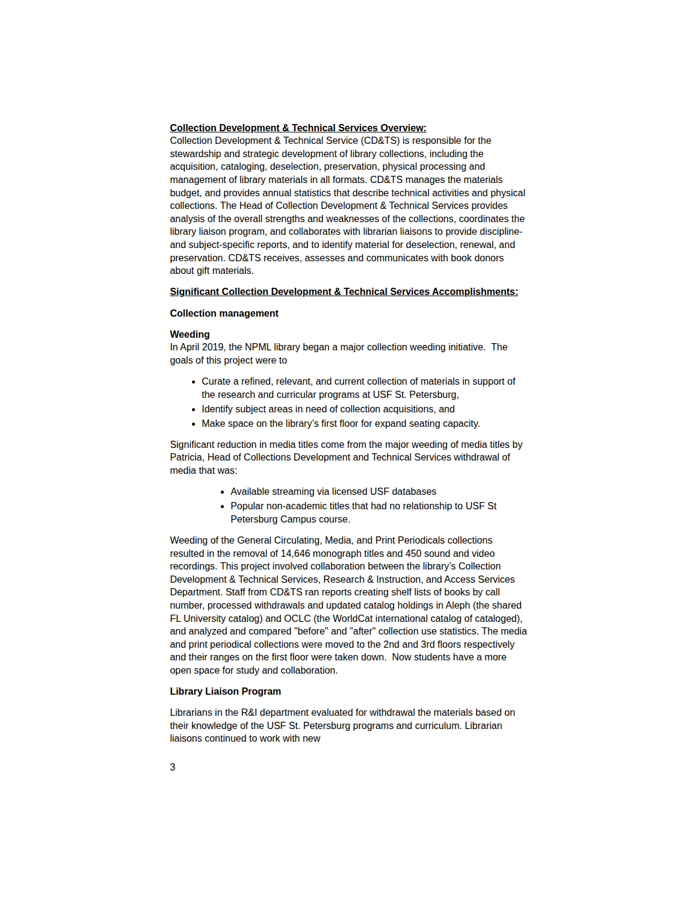Collection Development & Technical Services Overview:
Collection Development & Technical Service (CD&TS) is responsible for the stewardship and strategic development of library collections, including the acquisition, cataloging, deselection, preservation, physical processing and management of library materials in all formats. CD&TS manages the materials budget, and provides annual statistics that describe technical activities and physical collections. The Head of Collection Development & Technical Services provides analysis of the overall strengths and weaknesses of the collections, coordinates the library liaison program, and collaborates with librarian liaisons to provide discipline- and subject-specific reports, and to identify material for deselection, renewal, and preservation. CD&TS receives, assesses and communicates with book donors about gift materials.
Significant Collection Development & Technical Services Accomplishments:
Collection management
Weeding
In April 2019, the NPML library began a major collection weeding initiative. The goals of this project were to
Curate a refined, relevant, and current collection of materials in support of the research and curricular programs at USF St. Petersburg,
Identify subject areas in need of collection acquisitions, and
Make space on the library’s first floor for expand seating capacity.
Significant reduction in media titles come from the major weeding of media titles by Patricia, Head of Collections Development and Technical Services withdrawal of media that was:
Available streaming via licensed USF databases
Popular non-academic titles that had no relationship to USF St Petersburg Campus course.
Weeding of the General Circulating, Media, and Print Periodicals collections resulted in the removal of 14,646 monograph titles and 450 sound and video recordings. This project involved collaboration between the library’s Collection Development & Technical Services, Research & Instruction, and Access Services Department. Staff from CD&TS ran reports creating shelf lists of books by call number, processed withdrawals and updated catalog holdings in Aleph (the shared FL University catalog) and OCLC (the WorldCat international catalog of cataloged), and analyzed and compared "before" and "after" collection use statistics. The media and print periodical collections were moved to the 2nd and 3rd floors respectively and their ranges on the first floor were taken down. Now students have a more open space for study and collaboration.
Library Liaison Program
Librarians in the R&I department evaluated for withdrawal the materials based on their knowledge of the USF St. Petersburg programs and curriculum. Librarian liaisons continued to work with new
3